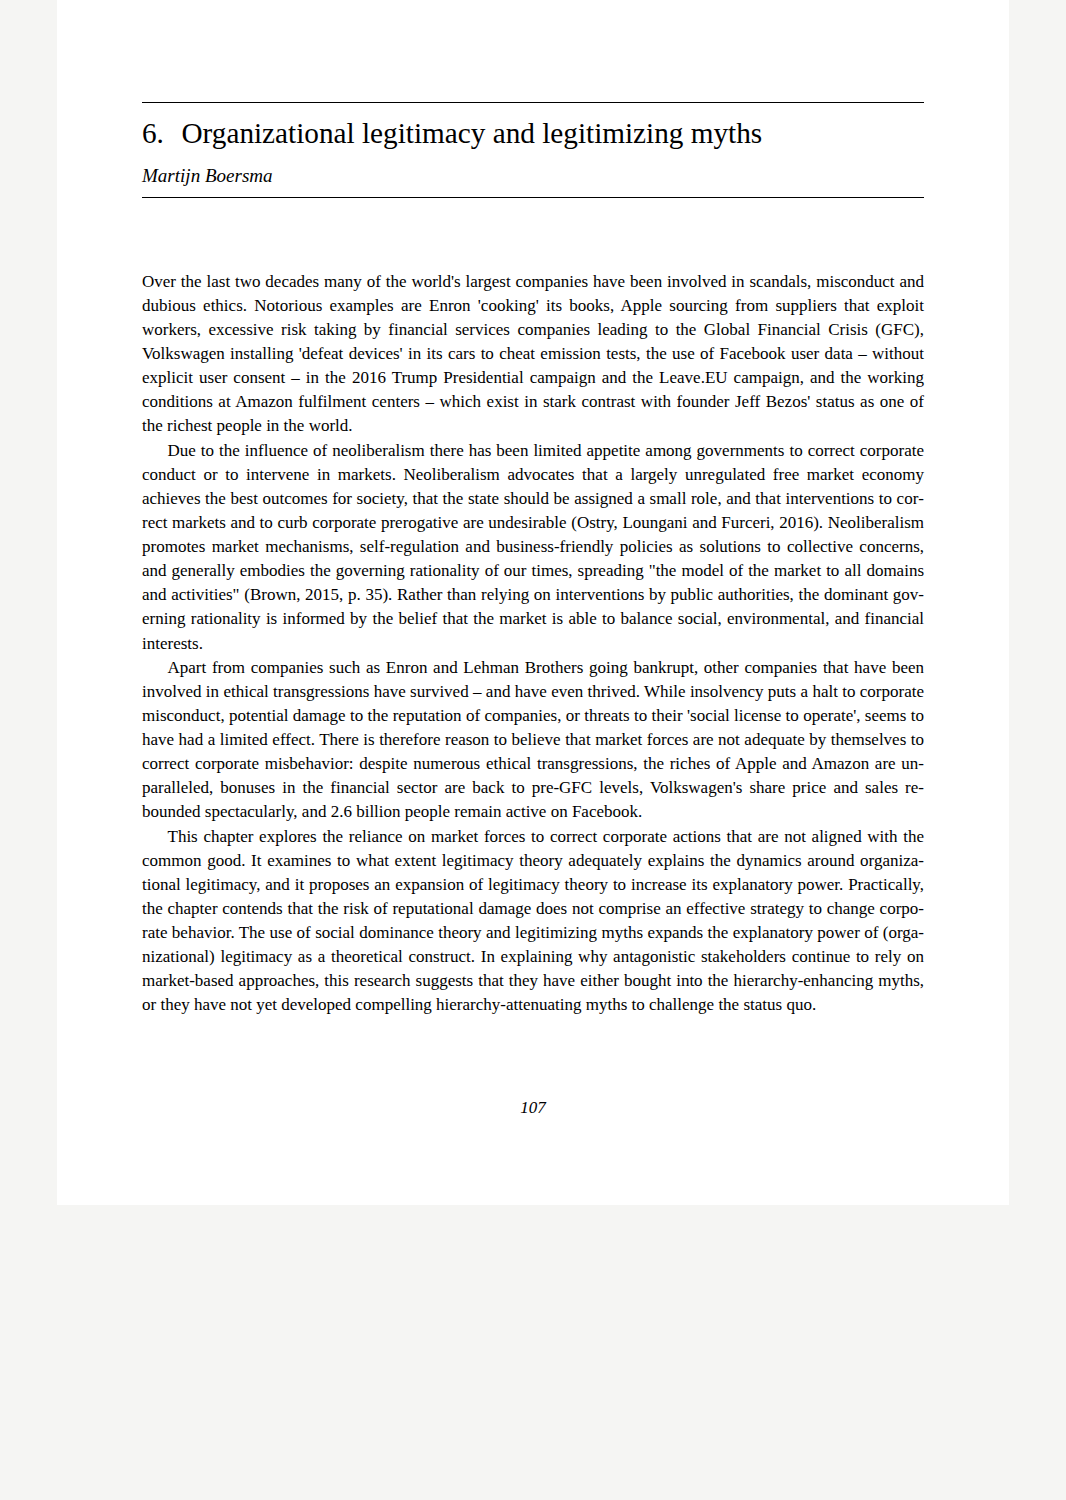6. Organizational legitimacy and legitimizing myths
Martijn Boersma
Over the last two decades many of the world's largest companies have been involved in scandals, misconduct and dubious ethics. Notorious examples are Enron 'cooking' its books, Apple sourcing from suppliers that exploit workers, excessive risk taking by financial services companies leading to the Global Financial Crisis (GFC), Volkswagen installing 'defeat devices' in its cars to cheat emission tests, the use of Facebook user data – without explicit user consent – in the 2016 Trump Presidential campaign and the Leave.EU campaign, and the working conditions at Amazon fulfilment centers – which exist in stark contrast with founder Jeff Bezos' status as one of the richest people in the world.
Due to the influence of neoliberalism there has been limited appetite among governments to correct corporate conduct or to intervene in markets. Neoliberalism advocates that a largely unregulated free market economy achieves the best outcomes for society, that the state should be assigned a small role, and that interventions to correct markets and to curb corporate prerogative are undesirable (Ostry, Loungani and Furceri, 2016). Neoliberalism promotes market mechanisms, self-regulation and business-friendly policies as solutions to collective concerns, and generally embodies the governing rationality of our times, spreading "the model of the market to all domains and activities" (Brown, 2015, p. 35). Rather than relying on interventions by public authorities, the dominant governing rationality is informed by the belief that the market is able to balance social, environmental, and financial interests.
Apart from companies such as Enron and Lehman Brothers going bankrupt, other companies that have been involved in ethical transgressions have survived – and have even thrived. While insolvency puts a halt to corporate misconduct, potential damage to the reputation of companies, or threats to their 'social license to operate', seems to have had a limited effect. There is therefore reason to believe that market forces are not adequate by themselves to correct corporate misbehavior: despite numerous ethical transgressions, the riches of Apple and Amazon are unparalleled, bonuses in the financial sector are back to pre-GFC levels, Volkswagen's share price and sales rebounded spectacularly, and 2.6 billion people remain active on Facebook.
This chapter explores the reliance on market forces to correct corporate actions that are not aligned with the common good. It examines to what extent legitimacy theory adequately explains the dynamics around organizational legitimacy, and it proposes an expansion of legitimacy theory to increase its explanatory power. Practically, the chapter contends that the risk of reputational damage does not comprise an effective strategy to change corporate behavior. The use of social dominance theory and legitimizing myths expands the explanatory power of (organizational) legitimacy as a theoretical construct. In explaining why antagonistic stakeholders continue to rely on market-based approaches, this research suggests that they have either bought into the hierarchy-enhancing myths, or they have not yet developed compelling hierarchy-attenuating myths to challenge the status quo.
107